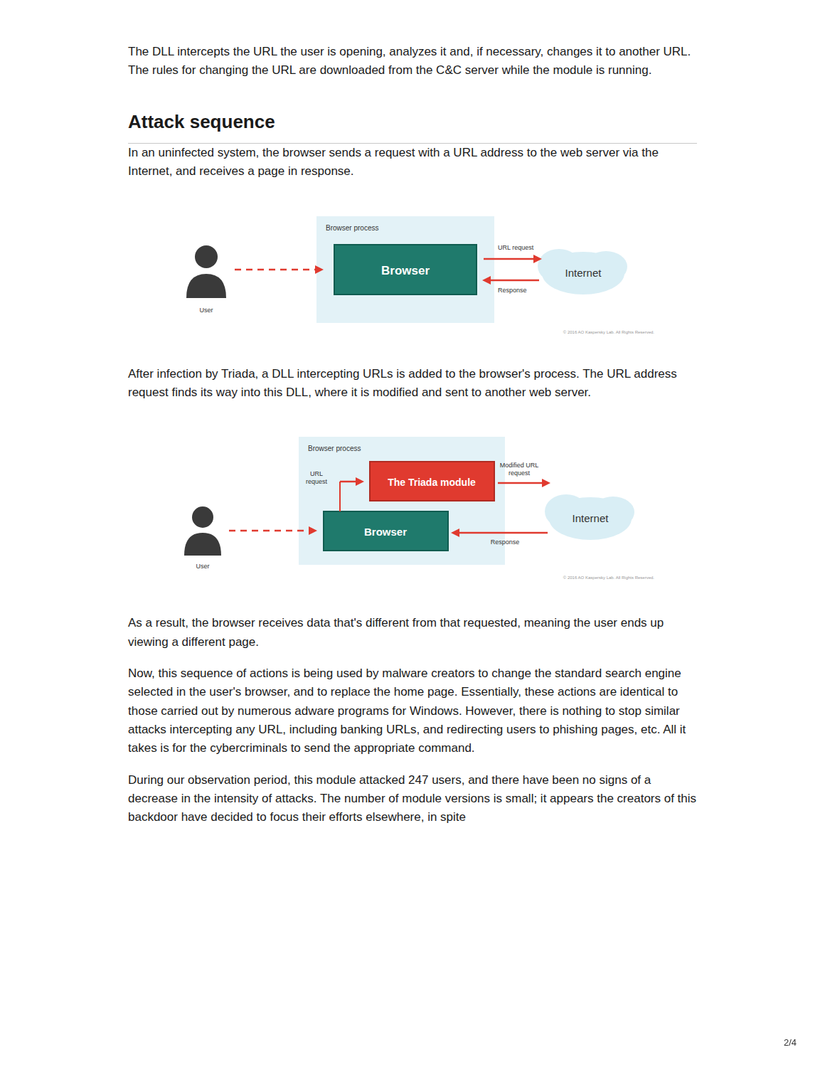The DLL intercepts the URL the user is opening, analyzes it and, if necessary, changes it to another URL. The rules for changing the URL are downloaded from the C&C server while the module is running.
Attack sequence
In an uninfected system, the browser sends a request with a URL address to the web server via the Internet, and receives a page in response.
Browser process Browser User Internet URL request Response © 2016 AO Kaspersky Lab. All Rights Reserved.
After infection by Triada, a DLL intercepting URLs is added to the browser's process. The URL address request finds its way into this DLL, where it is modified and sent to another web server.
Browser process The Triada module Browser URL request User Internet Modified URL request Response © 2016 AO Kaspersky Lab. All Rights Reserved.
As a result, the browser receives data that's different from that requested, meaning the user ends up viewing a different page.
Now, this sequence of actions is being used by malware creators to change the standard search engine selected in the user's browser, and to replace the home page. Essentially, these actions are identical to those carried out by numerous adware programs for Windows. However, there is nothing to stop similar attacks intercepting any URL, including banking URLs, and redirecting users to phishing pages, etc. All it takes is for the cybercriminals to send the appropriate command.
During our observation period, this module attacked 247 users, and there have been no signs of a decrease in the intensity of attacks. The number of module versions is small; it appears the creators of this backdoor have decided to focus their efforts elsewhere, in spite
2/4